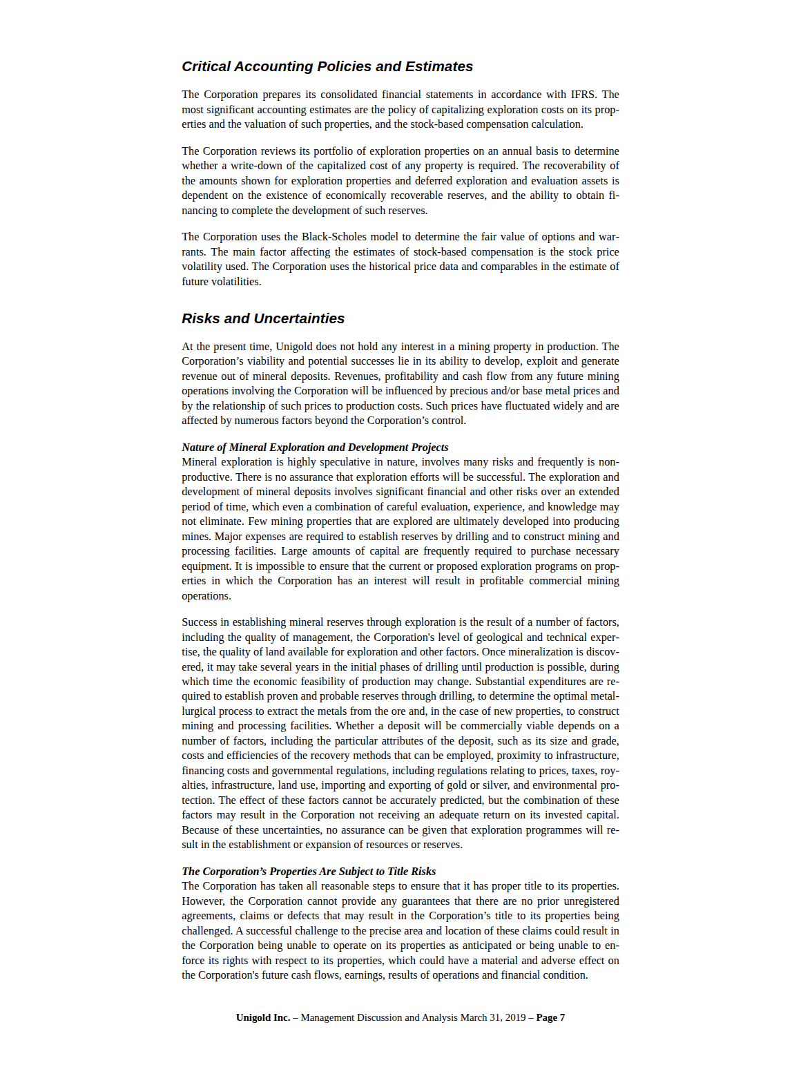Critical Accounting Policies and Estimates
The Corporation prepares its consolidated financial statements in accordance with IFRS. The most significant accounting estimates are the policy of capitalizing exploration costs on its properties and the valuation of such properties, and the stock-based compensation calculation.
The Corporation reviews its portfolio of exploration properties on an annual basis to determine whether a write-down of the capitalized cost of any property is required. The recoverability of the amounts shown for exploration properties and deferred exploration and evaluation assets is dependent on the existence of economically recoverable reserves, and the ability to obtain financing to complete the development of such reserves.
The Corporation uses the Black-Scholes model to determine the fair value of options and warrants. The main factor affecting the estimates of stock-based compensation is the stock price volatility used. The Corporation uses the historical price data and comparables in the estimate of future volatilities.
Risks and Uncertainties
At the present time, Unigold does not hold any interest in a mining property in production. The Corporation’s viability and potential successes lie in its ability to develop, exploit and generate revenue out of mineral deposits. Revenues, profitability and cash flow from any future mining operations involving the Corporation will be influenced by precious and/or base metal prices and by the relationship of such prices to production costs. Such prices have fluctuated widely and are affected by numerous factors beyond the Corporation’s control.
Nature of Mineral Exploration and Development Projects
Mineral exploration is highly speculative in nature, involves many risks and frequently is non-productive. There is no assurance that exploration efforts will be successful. The exploration and development of mineral deposits involves significant financial and other risks over an extended period of time, which even a combination of careful evaluation, experience, and knowledge may not eliminate. Few mining properties that are explored are ultimately developed into producing mines. Major expenses are required to establish reserves by drilling and to construct mining and processing facilities. Large amounts of capital are frequently required to purchase necessary equipment. It is impossible to ensure that the current or proposed exploration programs on properties in which the Corporation has an interest will result in profitable commercial mining operations.
Success in establishing mineral reserves through exploration is the result of a number of factors, including the quality of management, the Corporation's level of geological and technical expertise, the quality of land available for exploration and other factors. Once mineralization is discovered, it may take several years in the initial phases of drilling until production is possible, during which time the economic feasibility of production may change. Substantial expenditures are required to establish proven and probable reserves through drilling, to determine the optimal metallurgical process to extract the metals from the ore and, in the case of new properties, to construct mining and processing facilities. Whether a deposit will be commercially viable depends on a number of factors, including the particular attributes of the deposit, such as its size and grade, costs and efficiencies of the recovery methods that can be employed, proximity to infrastructure, financing costs and governmental regulations, including regulations relating to prices, taxes, royalties, infrastructure, land use, importing and exporting of gold or silver, and environmental protection. The effect of these factors cannot be accurately predicted, but the combination of these factors may result in the Corporation not receiving an adequate return on its invested capital. Because of these uncertainties, no assurance can be given that exploration programmes will result in the establishment or expansion of resources or reserves.
The Corporation’s Properties Are Subject to Title Risks
The Corporation has taken all reasonable steps to ensure that it has proper title to its properties. However, the Corporation cannot provide any guarantees that there are no prior unregistered agreements, claims or defects that may result in the Corporation’s title to its properties being challenged. A successful challenge to the precise area and location of these claims could result in the Corporation being unable to operate on its properties as anticipated or being unable to enforce its rights with respect to its properties, which could have a material and adverse effect on the Corporation's future cash flows, earnings, results of operations and financial condition.
Unigold Inc. – Management Discussion and Analysis March 31, 2019 – Page 7